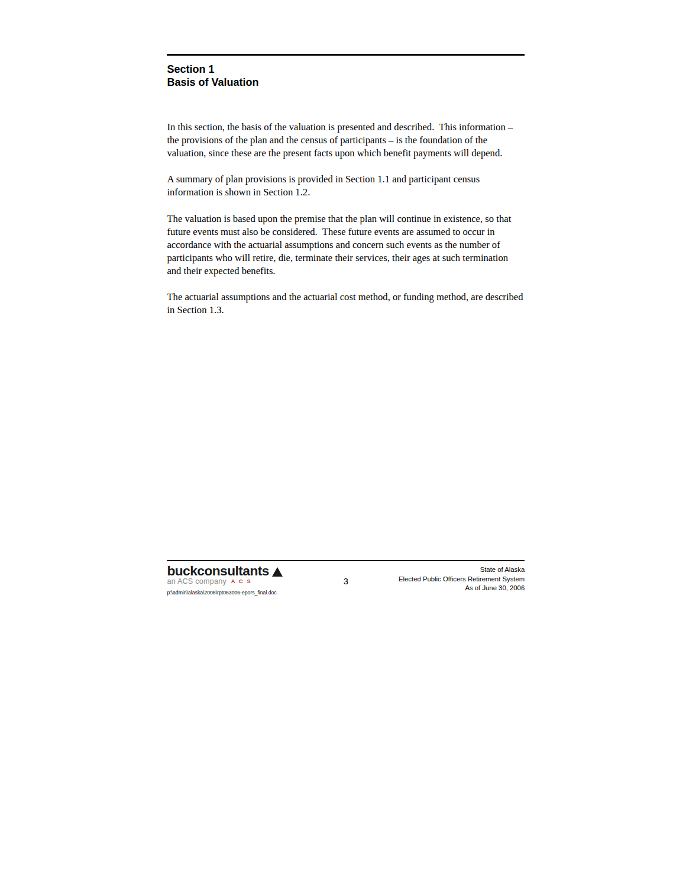Section 1
Basis of Valuation
In this section, the basis of the valuation is presented and described. This information – the provisions of the plan and the census of participants – is the foundation of the valuation, since these are the present facts upon which benefit payments will depend.
A summary of plan provisions is provided in Section 1.1 and participant census information is shown in Section 1.2.
The valuation is based upon the premise that the plan will continue in existence, so that future events must also be considered. These future events are assumed to occur in accordance with the actuarial assumptions and concern such events as the number of participants who will retire, die, terminate their services, their ages at such termination and their expected benefits.
The actuarial assumptions and the actuarial cost method, or funding method, are described in Section 1.3.
buck consultants
an ACS company A C S
p:\admin\alaska\2008\rpt063006-epors_final.doc
3
State of Alaska
Elected Public Officers Retirement System
As of June 30, 2006